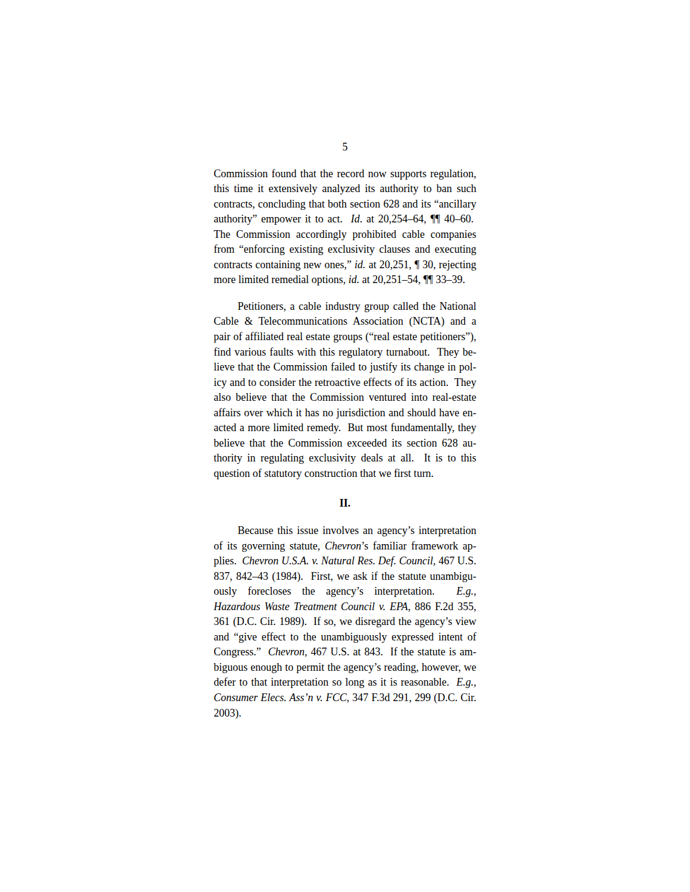5
Commission found that the record now supports regulation, this time it extensively analyzed its authority to ban such contracts, concluding that both section 628 and its “ancillary authority” empower it to act. Id. at 20,254–64, ¶¶ 40–60. The Commission accordingly prohibited cable companies from “enforcing existing exclusivity clauses and executing contracts containing new ones,” id. at 20,251, ¶ 30, rejecting more limited remedial options, id. at 20,251–54, ¶¶ 33–39.
Petitioners, a cable industry group called the National Cable & Telecommunications Association (NCTA) and a pair of affiliated real estate groups (“real estate petitioners”), find various faults with this regulatory turnabout. They believe that the Commission failed to justify its change in policy and to consider the retroactive effects of its action. They also believe that the Commission ventured into real-estate affairs over which it has no jurisdiction and should have enacted a more limited remedy. But most fundamentally, they believe that the Commission exceeded its section 628 authority in regulating exclusivity deals at all. It is to this question of statutory construction that we first turn.
II.
Because this issue involves an agency’s interpretation of its governing statute, Chevron’s familiar framework applies. Chevron U.S.A. v. Natural Res. Def. Council, 467 U.S. 837, 842–43 (1984). First, we ask if the statute unambiguously forecloses the agency’s interpretation. E.g., Hazardous Waste Treatment Council v. EPA, 886 F.2d 355, 361 (D.C. Cir. 1989). If so, we disregard the agency’s view and “give effect to the unambiguously expressed intent of Congress.” Chevron, 467 U.S. at 843. If the statute is ambiguous enough to permit the agency’s reading, however, we defer to that interpretation so long as it is reasonable. E.g., Consumer Elecs. Ass’n v. FCC, 347 F.3d 291, 299 (D.C. Cir. 2003).